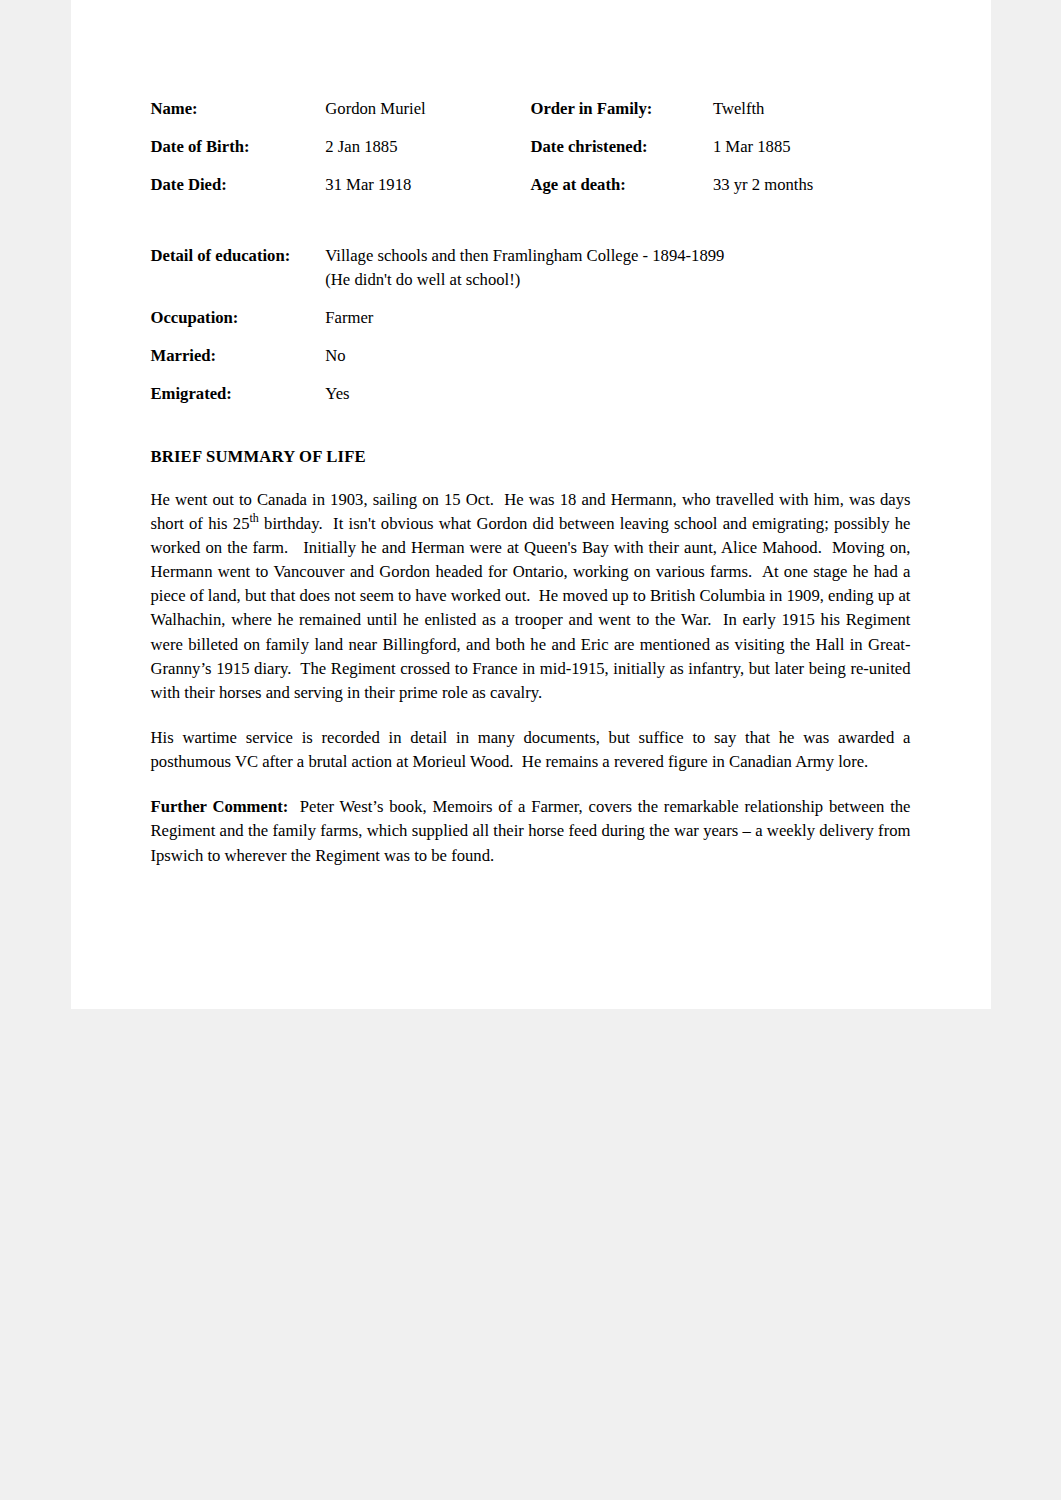| Name: | Gordon Muriel | Order in Family: | Twelfth |
| Date of Birth: | 2 Jan 1885 | Date christened: | 1 Mar 1885 |
| Date Died: | 31 Mar 1918 | Age at death: | 33 yr 2 months |
| Detail of education: | Village schools and then Framlingham College - 1894-1899 (He didn't do well at school!) |
| Occupation: | Farmer |
| Married: | No |
| Emigrated: | Yes |
BRIEF SUMMARY OF LIFE
He went out to Canada in 1903, sailing on 15 Oct. He was 18 and Hermann, who travelled with him, was days short of his 25th birthday. It isn't obvious what Gordon did between leaving school and emigrating; possibly he worked on the farm. Initially he and Herman were at Queen's Bay with their aunt, Alice Mahood. Moving on, Hermann went to Vancouver and Gordon headed for Ontario, working on various farms. At one stage he had a piece of land, but that does not seem to have worked out. He moved up to British Columbia in 1909, ending up at Walhachin, where he remained until he enlisted as a trooper and went to the War. In early 1915 his Regiment were billeted on family land near Billingford, and both he and Eric are mentioned as visiting the Hall in Great-Granny’s 1915 diary. The Regiment crossed to France in mid-1915, initially as infantry, but later being re-united with their horses and serving in their prime role as cavalry.
His wartime service is recorded in detail in many documents, but suffice to say that he was awarded a posthumous VC after a brutal action at Morieul Wood. He remains a revered figure in Canadian Army lore.
Further Comment: Peter West’s book, Memoirs of a Farmer, covers the remarkable relationship between the Regiment and the family farms, which supplied all their horse feed during the war years – a weekly delivery from Ipswich to wherever the Regiment was to be found.